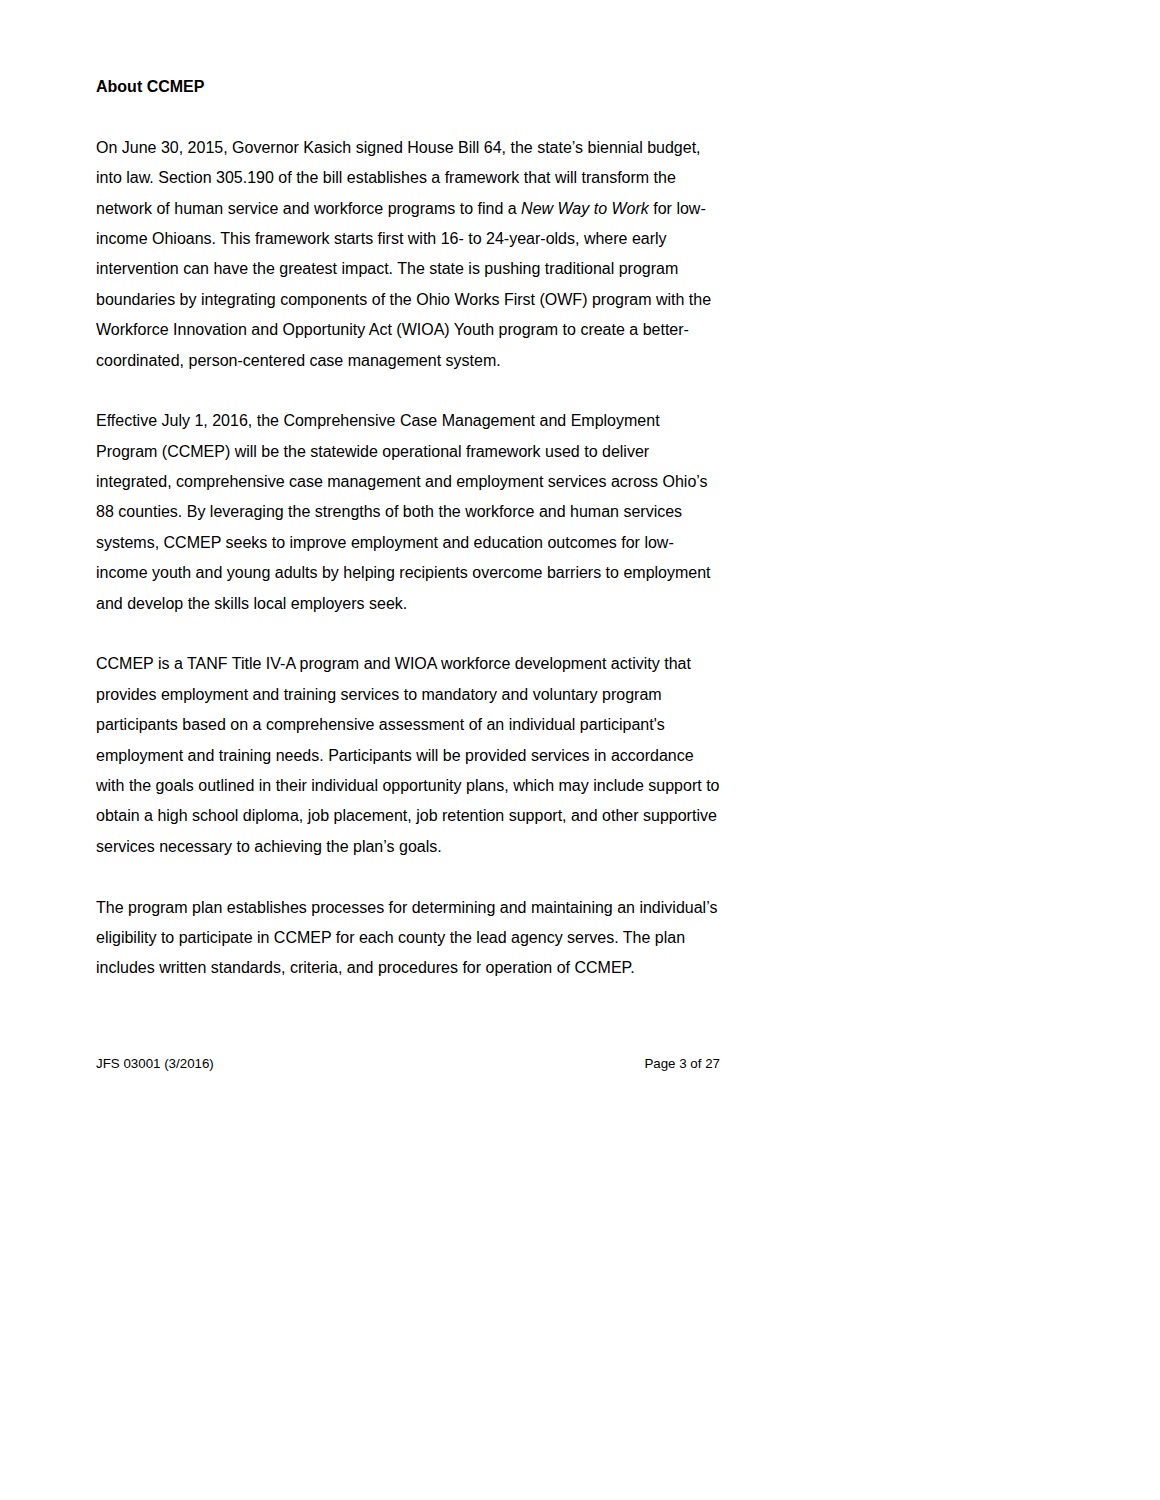About CCMEP
On June 30, 2015, Governor Kasich signed House Bill 64, the state’s biennial budget, into law. Section 305.190 of the bill establishes a framework that will transform the network of human service and workforce programs to find a New Way to Work for low-income Ohioans. This framework starts first with 16- to 24-year-olds, where early intervention can have the greatest impact. The state is pushing traditional program boundaries by integrating components of the Ohio Works First (OWF) program with the Workforce Innovation and Opportunity Act (WIOA) Youth program to create a better-coordinated, person-centered case management system.
Effective July 1, 2016, the Comprehensive Case Management and Employment Program (CCMEP) will be the statewide operational framework used to deliver integrated, comprehensive case management and employment services across Ohio’s 88 counties. By leveraging the strengths of both the workforce and human services systems, CCMEP seeks to improve employment and education outcomes for low-income youth and young adults by helping recipients overcome barriers to employment and develop the skills local employers seek.
CCMEP is a TANF Title IV-A program and WIOA workforce development activity that provides employment and training services to mandatory and voluntary program participants based on a comprehensive assessment of an individual participant's employment and training needs. Participants will be provided services in accordance with the goals outlined in their individual opportunity plans, which may include support to obtain a high school diploma, job placement, job retention support, and other supportive services necessary to achieving the plan’s goals.
The program plan establishes processes for determining and maintaining an individual’s eligibility to participate in CCMEP for each county the lead agency serves. The plan includes written standards, criteria, and procedures for operation of CCMEP.
JFS 03001 (3/2016) Page 3 of 27